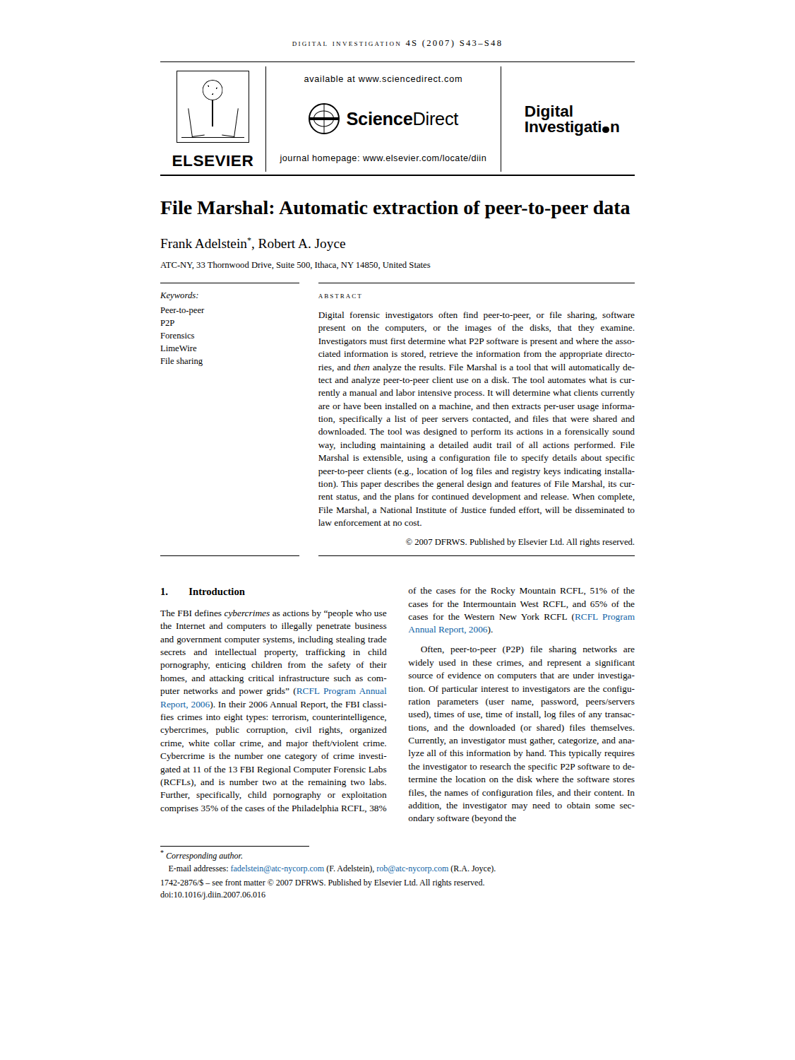digital investigation 4S (2007) S43–S48
ELSEVIER
available at www.sciencedirect.com
ScienceDirect
journal homepage: www.elsevier.com/locate/diin
Digital
Investigati n
File Marshal: Automatic extraction of peer-to-peer data
Frank Adelstein*, Robert A. Joyce
ATC-NY, 33 Thornwood Drive, Suite 500, Ithaca, NY 14850, United States
Keywords:
Peer-to-peer
P2P
Forensics
LimeWire
File sharing
abstract
Digital forensic investigators often find peer-to-peer, or file sharing, software present on the computers, or the images of the disks, that they examine. Investigators must first determine what P2P software is present and where the associated information is stored, retrieve the information from the appropriate directories, and then analyze the results. File Marshal is a tool that will automatically detect and analyze peer-to-peer client use on a disk. The tool automates what is currently a manual and labor intensive process. It will determine what clients currently are or have been installed on a machine, and then extracts per-user usage information, specifically a list of peer servers contacted, and files that were shared and downloaded. The tool was designed to perform its actions in a forensically sound way, including maintaining a detailed audit trail of all actions performed. File Marshal is extensible, using a configuration file to specify details about specific peer-to-peer clients (e.g., location of log files and registry keys indicating installation). This paper describes the general design and features of File Marshal, its current status, and the plans for continued development and release. When complete, File Marshal, a National Institute of Justice funded effort, will be disseminated to law enforcement at no cost.
© 2007 DFRWS. Published by Elsevier Ltd. All rights reserved.
1. Introduction
The FBI defines cybercrimes as actions by “people who use the Internet and computers to illegally penetrate business and government computer systems, including stealing trade secrets and intellectual property, trafficking in child pornography, enticing children from the safety of their homes, and attacking critical infrastructure such as computer networks and power grids” (RCFL Program Annual Report, 2006). In their 2006 Annual Report, the FBI classifies crimes into eight types: terrorism, counterintelligence, cybercrimes, public corruption, civil rights, organized crime, white collar crime, and major theft/violent crime. Cybercrime is the number one category of crime investigated at 11 of the 13 FBI Regional Computer Forensic Labs (RCFLs), and is number two at the remaining two labs. Further, specifically, child pornography or exploitation comprises 35% of the cases of the Philadelphia RCFL, 38% of the cases for the Rocky Mountain RCFL, 51% of the cases for the Intermountain West RCFL, and 65% of the cases for the Western New York RCFL (RCFL Program Annual Report, 2006).
Often, peer-to-peer (P2P) file sharing networks are widely used in these crimes, and represent a significant source of evidence on computers that are under investigation. Of particular interest to investigators are the configuration parameters (user name, password, peers/servers used), times of use, time of install, log files of any transactions, and the downloaded (or shared) files themselves. Currently, an investigator must gather, categorize, and analyze all of this information by hand. This typically requires the investigator to research the specific P2P software to determine the location on the disk where the software stores files, the names of configuration files, and their content. In addition, the investigator may need to obtain some secondary software (beyond the
* Corresponding author.
E-mail addresses: fadelstein@atc-nycorp.com (F. Adelstein), rob@atc-nycorp.com (R.A. Joyce).
1742-2876/$ – see front matter © 2007 DFRWS. Published by Elsevier Ltd. All rights reserved.
doi:10.1016/j.diin.2007.06.016